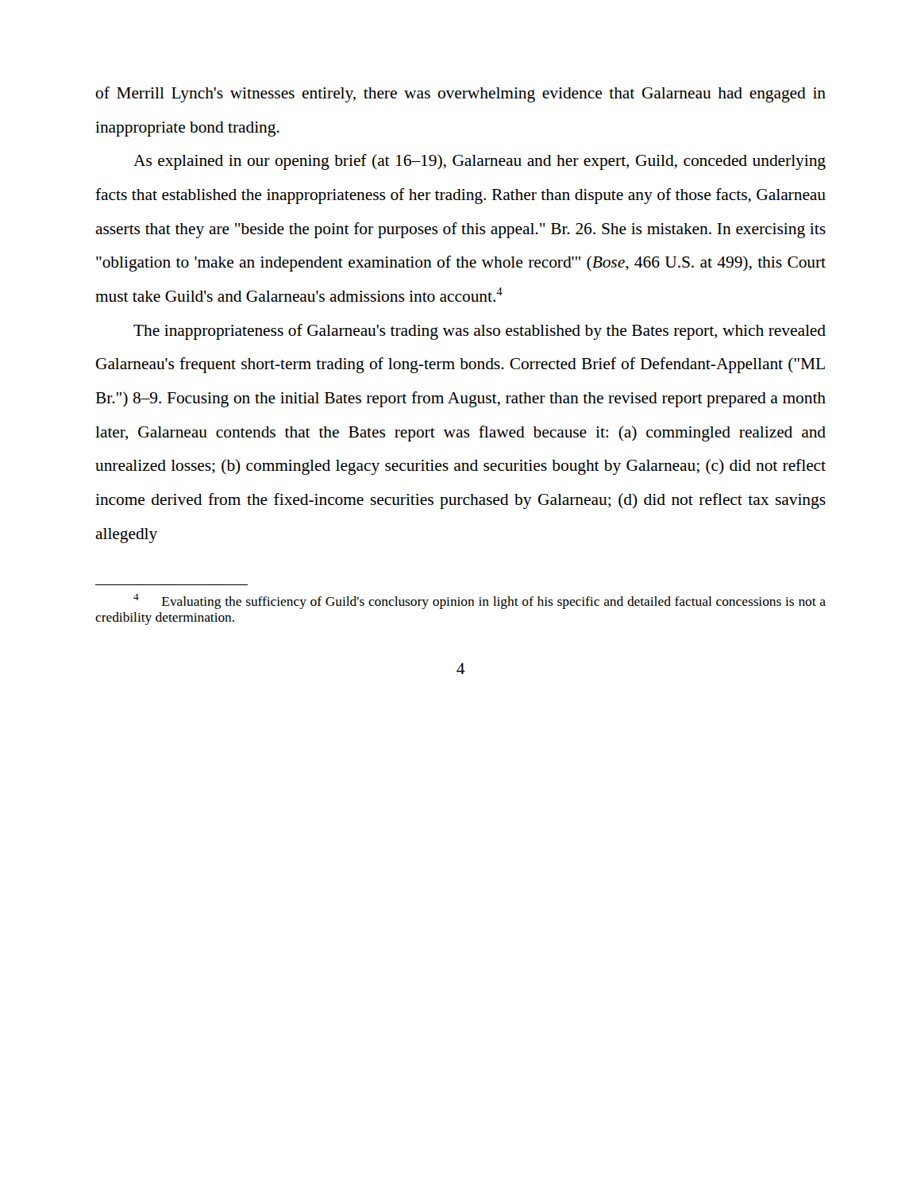of Merrill Lynch's witnesses entirely, there was overwhelming evidence that Galarneau had engaged in inappropriate bond trading.
As explained in our opening brief (at 16–19), Galarneau and her expert, Guild, conceded underlying facts that established the inappropriateness of her trading. Rather than dispute any of those facts, Galarneau asserts that they are "beside the point for purposes of this appeal." Br. 26. She is mistaken. In exercising its "obligation to 'make an independent examination of the whole record'" (Bose, 466 U.S. at 499), this Court must take Guild's and Galarneau's admissions into account.4
The inappropriateness of Galarneau's trading was also established by the Bates report, which revealed Galarneau's frequent short-term trading of long-term bonds. Corrected Brief of Defendant-Appellant ("ML Br.") 8–9. Focusing on the initial Bates report from August, rather than the revised report prepared a month later, Galarneau contends that the Bates report was flawed because it: (a) commingled realized and unrealized losses; (b) commingled legacy securities and securities bought by Galarneau; (c) did not reflect income derived from the fixed-income securities purchased by Galarneau; (d) did not reflect tax savings allegedly
4 Evaluating the sufficiency of Guild's conclusory opinion in light of his specific and detailed factual concessions is not a credibility determination.
4